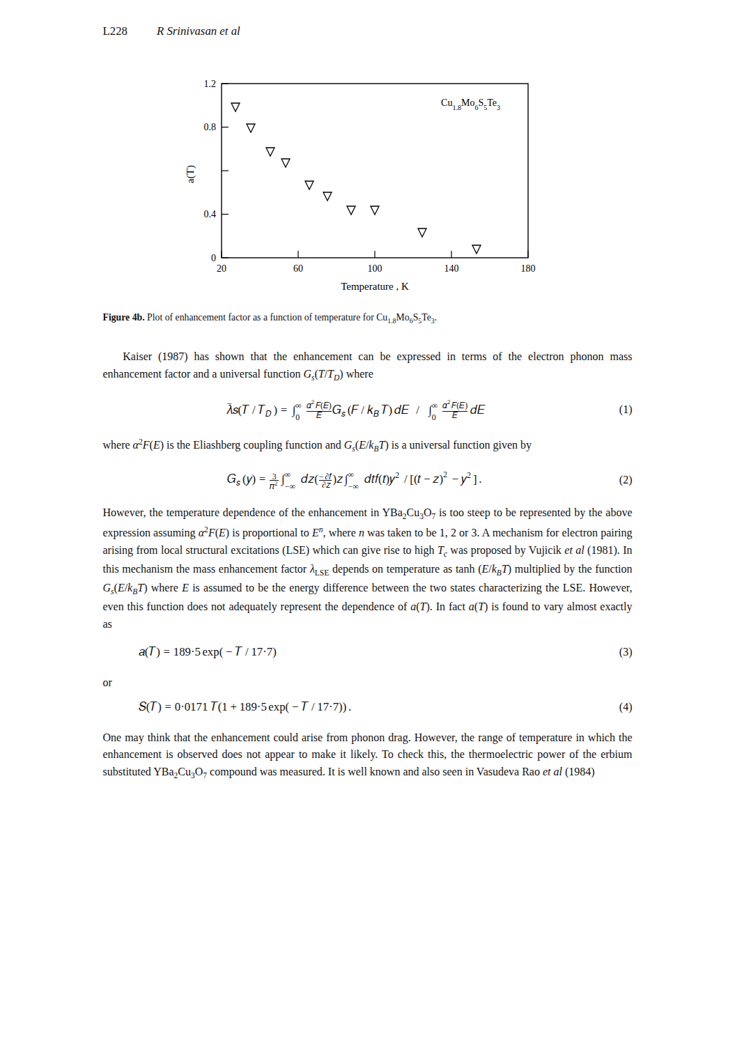L228 R Srinivasan et al
1.2 0.8 0.4 0 a(T) 20 60 100 140 180 Temperature , K Cu1.8Mo6S5Te3
Figure 4b. Plot of enhancement factor as a function of temperature for Cu1.8Mo6S5Te3.
Kaiser (1987) has shown that the enhancement can be expressed in terms of the electron phonon mass enhancement factor and a universal function Gs(T/TD) where
λ¯ s (T/TD) = ∫0∞ α2F(E) E Gs (F/kBT) dE / ∫0∞ α2F(E) E dE
(1)
where α2F(E) is the Eliashberg coupling function and Gs(E/kBT) is a universal function given by
Gs(y) = 3π2 ∫−∞∞ dz ( −∂f ∂z ) z ∫−∞∞ dtf(t) y2 / [ (t−z)2 − y2 ] .
(2)
However, the temperature dependence of the enhancement in YBa2Cu3O7 is too steep to be represented by the above expression assuming α2F(E) is proportional to En, where n was taken to be 1, 2 or 3. A mechanism for electron pairing arising from local structural excitations (LSE) which can give rise to high Tc was proposed by Vujicik et al (1981). In this mechanism the mass enhancement factor λLSE depends on temperature as tanh (E/kBT) multiplied by the function Gs(E/kBT) where E is assumed to be the energy difference between the two states characterizing the LSE. However, even this function does not adequately represent the dependence of a(T). In fact a(T) is found to vary almost exactly as
a(T)= 189·5exp(−T/17·7)
(3)
or
S(T)= 0·0171T (1+189·5exp(−T/17·7)) .
(4)
One may think that the enhancement could arise from phonon drag. However, the range of temperature in which the enhancement is observed does not appear to make it likely. To check this, the thermoelectric power of the erbium substituted YBa2Cu3O7 compound was measured. It is well known and also seen in Vasudeva Rao et al (1984)